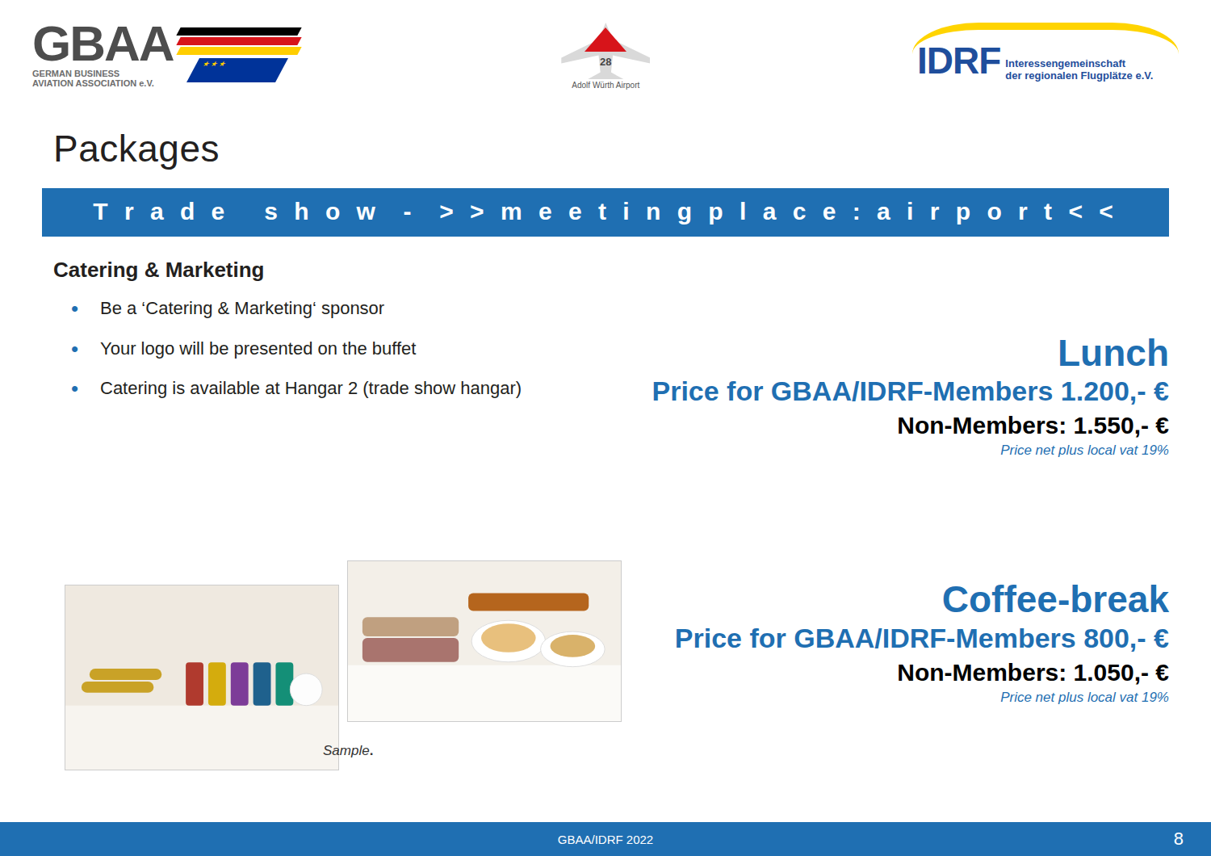GBAA
GERMAN BUSINESS
AVIATION ASSOCIATION e.V.
28
Adolf Würth Airport
IDRF Interessengemeinschaft
der regionalen Flugplätze e.V.
Packages
T r a d e s h o w - > > m e e t i n g p l a c e : a i r p o r t < <
Catering & Marketing
Be a ‘Catering & Marketing‘ sponsor
Your logo will be presented on the buffet
Catering is available at Hangar 2 (trade show hangar)
Lunch
Price for GBAA/IDRF-Members 1.200,- €
Non-Members: 1.550,- €
Price net plus local vat 19%
Coffee-break
Price for GBAA/IDRF-Members 800,- €
Non-Members: 1.050,- €
Price net plus local vat 19%
Sample.
GBAA/IDRF 2022 8